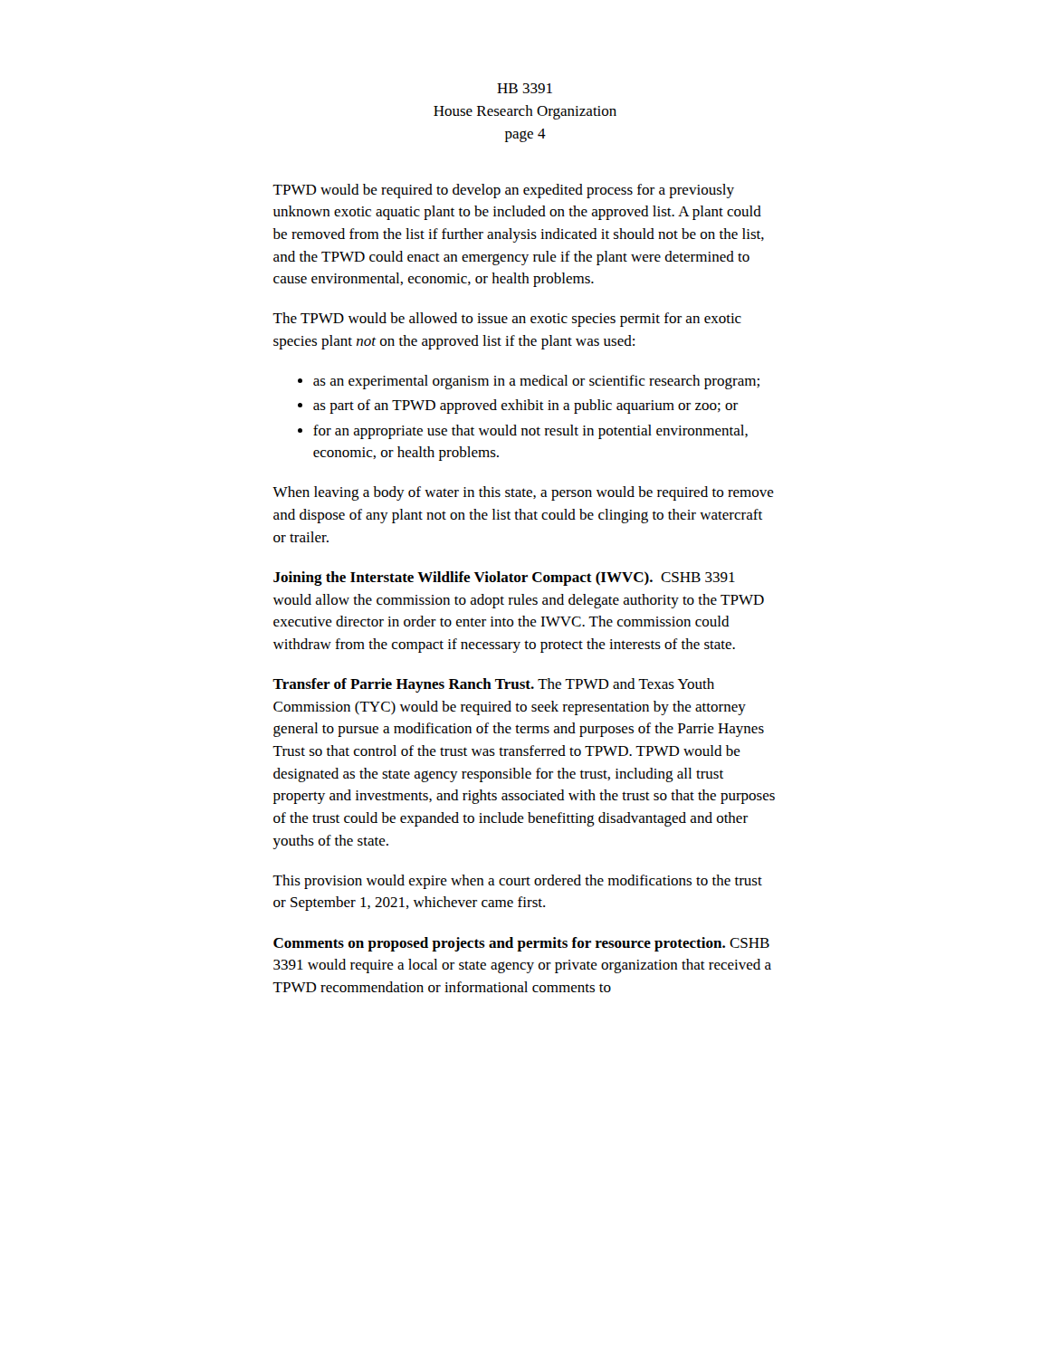HB 3391 House Research Organization page 4
TPWD would be required to develop an expedited process for a previously unknown exotic aquatic plant to be included on the approved list. A plant could be removed from the list if further analysis indicated it should not be on the list, and the TPWD could enact an emergency rule if the plant were determined to cause environmental, economic, or health problems.
The TPWD would be allowed to issue an exotic species permit for an exotic species plant not on the approved list if the plant was used:
as an experimental organism in a medical or scientific research program;
as part of an TPWD approved exhibit in a public aquarium or zoo; or
for an appropriate use that would not result in potential environmental, economic, or health problems.
When leaving a body of water in this state, a person would be required to remove and dispose of any plant not on the list that could be clinging to their watercraft or trailer.
Joining the Interstate Wildlife Violator Compact (IWVC). CSHB 3391 would allow the commission to adopt rules and delegate authority to the TPWD executive director in order to enter into the IWVC. The commission could withdraw from the compact if necessary to protect the interests of the state.
Transfer of Parrie Haynes Ranch Trust. The TPWD and Texas Youth Commission (TYC) would be required to seek representation by the attorney general to pursue a modification of the terms and purposes of the Parrie Haynes Trust so that control of the trust was transferred to TPWD. TPWD would be designated as the state agency responsible for the trust, including all trust property and investments, and rights associated with the trust so that the purposes of the trust could be expanded to include benefitting disadvantaged and other youths of the state.
This provision would expire when a court ordered the modifications to the trust or September 1, 2021, whichever came first.
Comments on proposed projects and permits for resource protection. CSHB 3391 would require a local or state agency or private organization that received a TPWD recommendation or informational comments to